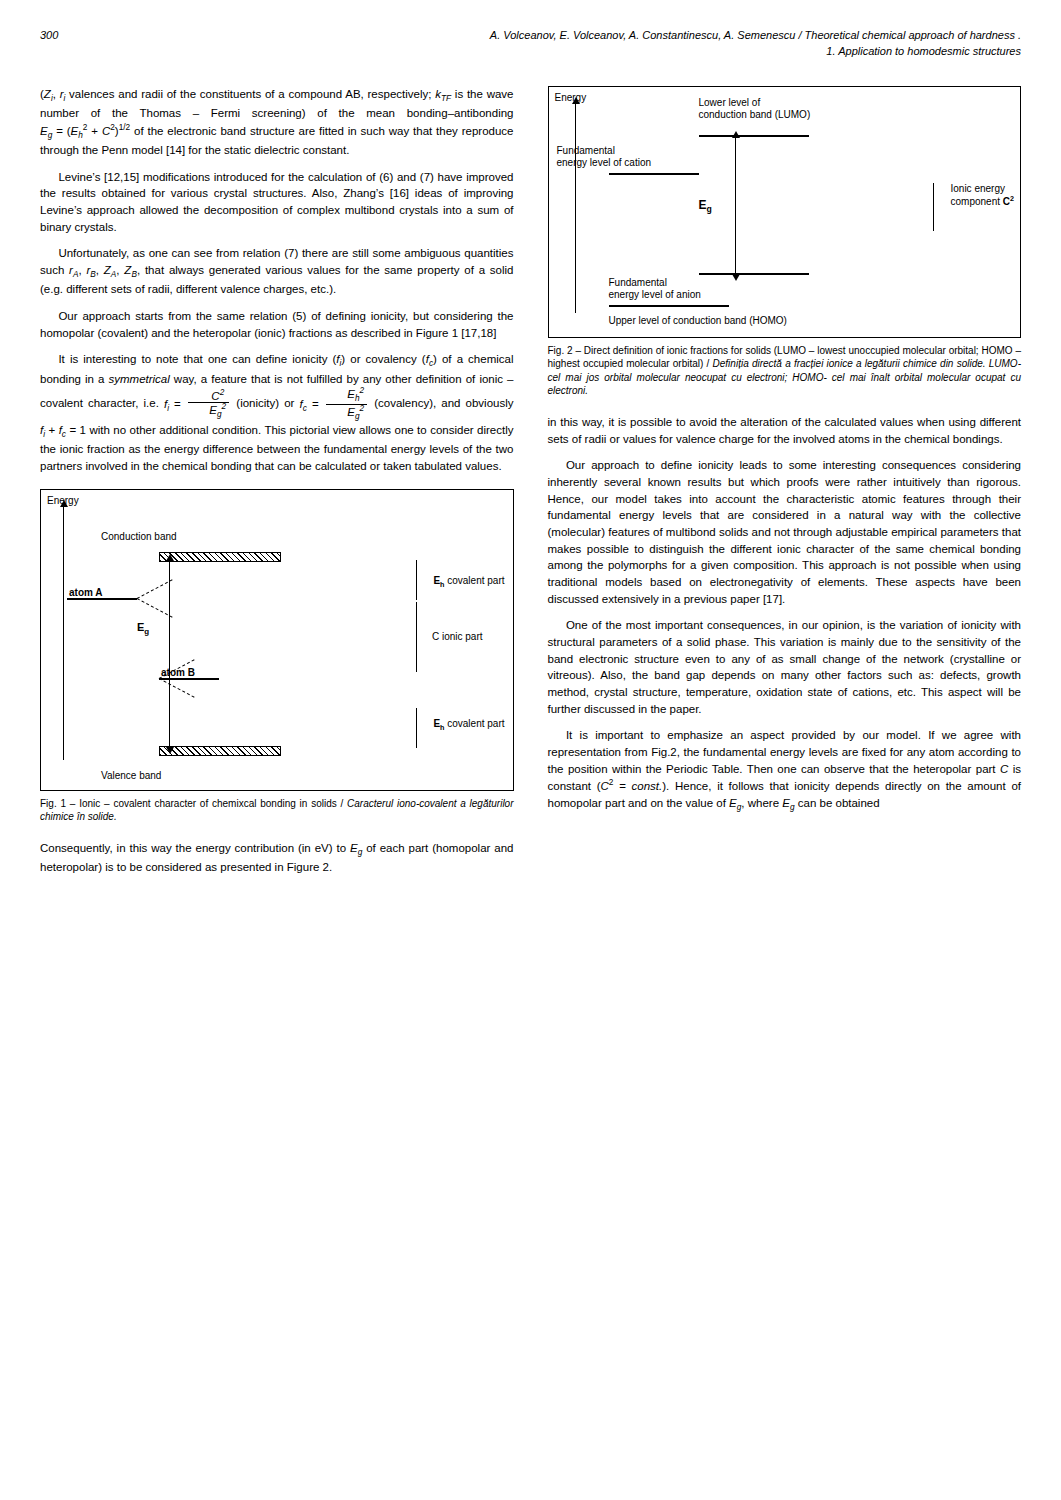300
A. Volceanov, E. Volceanov, A. Constantinescu, A. Semenescu / Theoretical chemical approach of hardness .
1. Application to homodesmic structures
(Zi, ri valences and radii of the constituents of a compound AB, respectively; kTF is the wave number of the Thomas – Fermi screening) of the mean bonding–antibonding Eg = (Eh2 + C2)1/2 of the electronic band structure are fitted in such way that they reproduce through the Penn model [14] for the static dielectric constant.
Levine’s [12,15] modifications introduced for the calculation of (6) and (7) have improved the results obtained for various crystal structures. Also, Zhang’s [16] ideas of improving Levine’s approach allowed the decomposition of complex multibond crystals into a sum of binary crystals.
Unfortunately, as one can see from relation (7) there are still some ambiguous quantities such rA, rB, ZA, ZB, that always generated various values for the same property of a solid (e.g. different sets of radii, different valence charges, etc.).
Our approach starts from the same relation (5) of defining ionicity, but considering the homopolar (covalent) and the heteropolar (ionic) fractions as described in Figure 1 [17,18]
It is interesting to note that one can define ionicity (fi) or covalency (fc) of a chemical bonding in a symmetrical way, a feature that is not fulfilled by any other definition of ionic – covalent character, i.e. fi = C2 Eg2 (ionicity) or fc = Eh2 Eg2 (covalency), and obviously fi + fc = 1 with no other additional condition. This pictorial view allows one to consider directly the ionic fraction as the energy difference between the fundamental energy levels of the two partners involved in the chemical bonding that can be calculated or taken tabulated values.
Energy Conduction band atom A atom B Eg Eh covalent part C ionic part Eh covalent part Valence band
Fig. 1 – Ionic – covalent character of chemixcal bonding in solids / Caracterul iono-covalent a legăturilor chimice în solide.
Consequently, in this way the energy contribution (in eV) to Eg of each part (homopolar and heteropolar) is to be considered as presented in Figure 2.
Energy Lower level of
conduction band (LUMO) Fundamental
energy level of cation Eg Ionic energy
component C2 Fundamental
energy level of anion Upper level of conduction band (HOMO)
Fig. 2 – Direct definition of ionic fractions for solids (LUMO – lowest unoccupied molecular orbital; HOMO – highest occupied molecular orbital) / Definiția directă a fracției ionice a legăturii chimice din solide. LUMO-cel mai jos orbital molecular neocupat cu electroni; HOMO- cel mai înalt orbital molecular ocupat cu electroni.
in this way, it is possible to avoid the alteration of the calculated values when using different sets of radii or values for valence charge for the involved atoms in the chemical bondings.
Our approach to define ionicity leads to some interesting consequences considering inherently several known results but which proofs were rather intuitively than rigorous. Hence, our model takes into account the characteristic atomic features through their fundamental energy levels that are considered in a natural way with the collective (molecular) features of multibond solids and not through adjustable empirical parameters that makes possible to distinguish the different ionic character of the same chemical bonding among the polymorphs for a given composition. This approach is not possible when using traditional models based on electronegativity of elements. These aspects have been discussed extensively in a previous paper [17].
One of the most important consequences, in our opinion, is the variation of ionicity with structural parameters of a solid phase. This variation is mainly due to the sensitivity of the band electronic structure even to any of as small change of the network (crystalline or vitreous). Also, the band gap depends on many other factors such as: defects, growth method, crystal structure, temperature, oxidation state of cations, etc. This aspect will be further discussed in the paper.
It is important to emphasize an aspect provided by our model. If we agree with representation from Fig.2, the fundamental energy levels are fixed for any atom according to the position within the Periodic Table. Then one can observe that the heteropolar part C is constant (C2 = const.). Hence, it follows that ionicity depends directly on the amount of homopolar part and on the value of Eg, where Eg can be obtained